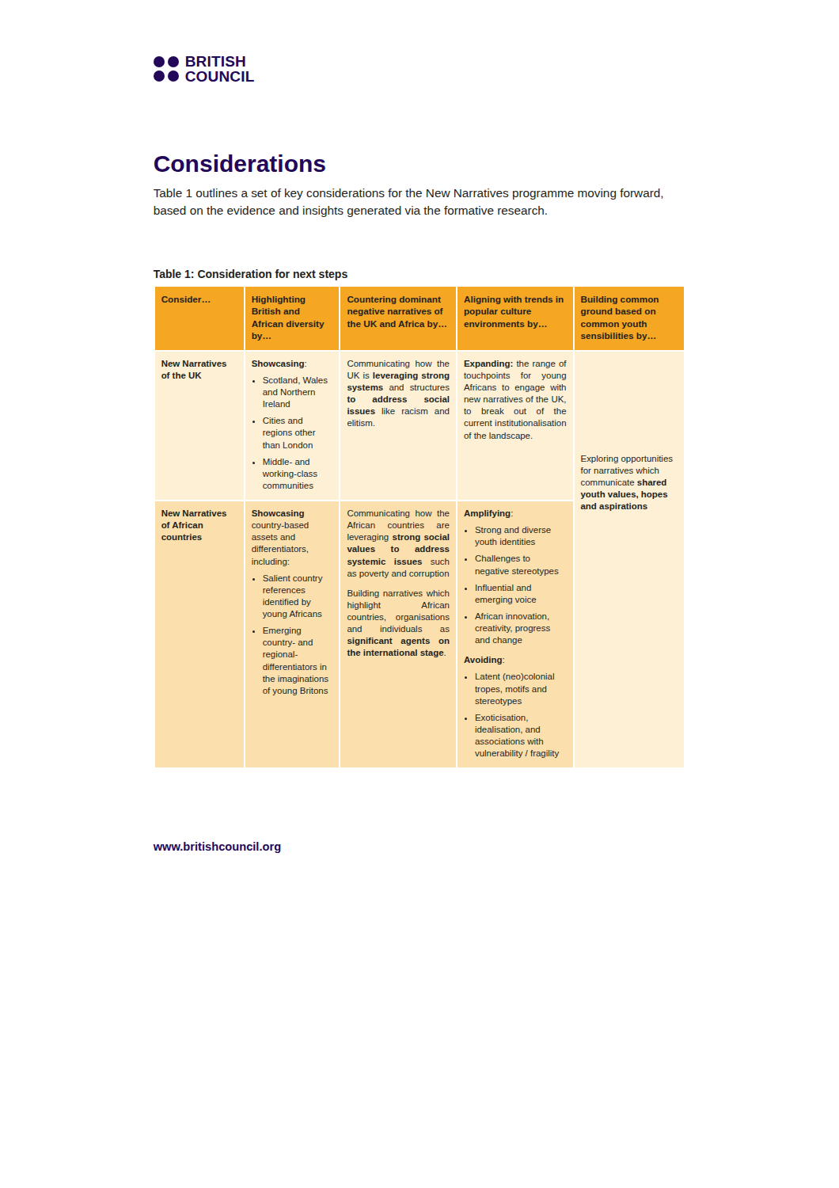BRITISH
COUNCIL
Considerations
Table 1 outlines a set of key considerations for the New Narratives programme moving forward, based on the evidence and insights generated via the formative research.
Table 1: Consideration for next steps
| Consider… | Highlighting British and African diversity by… | Countering dominant negative narratives of the UK and Africa by… | Aligning with trends in popular culture environments by… | Building common ground based on common youth sensibilities by… |
| --- | --- | --- | --- | --- |
| New Narratives of the UK | Showcasing : Scotland, Wales and Northern Ireland Cities and regions other than London Middle- and working-class communities | Communicating how the UK is leveraging strong systems and structures to address social issues like racism and elitism. | Expanding: the range of touchpoints for young Africans to engage with new narratives of the UK, to break out of the current institutionalisation of the landscape. | Exploring opportunities for narratives which communicate shared youth values, hopes and aspirations |
| New Narratives of African countries | Showcasing country-based assets and differentiators, including: Salient country references identified by young Africans Emerging country- and regional-differentiators in the imaginations of young Britons | Communicating how the African countries are leveraging strong social values to address systemic issues such as poverty and corruption Building narratives which highlight African countries, organisations and individuals as significant agents on the international stage . | Amplifying : Strong and diverse youth identities Challenges to negative stereotypes Influential and emerging voice African innovation, creativity, progress and change Avoiding : Latent (neo)colonial tropes, motifs and stereotypes Exoticisation, idealisation, and associations with vulnerability / fragility |
www.britishcouncil.org